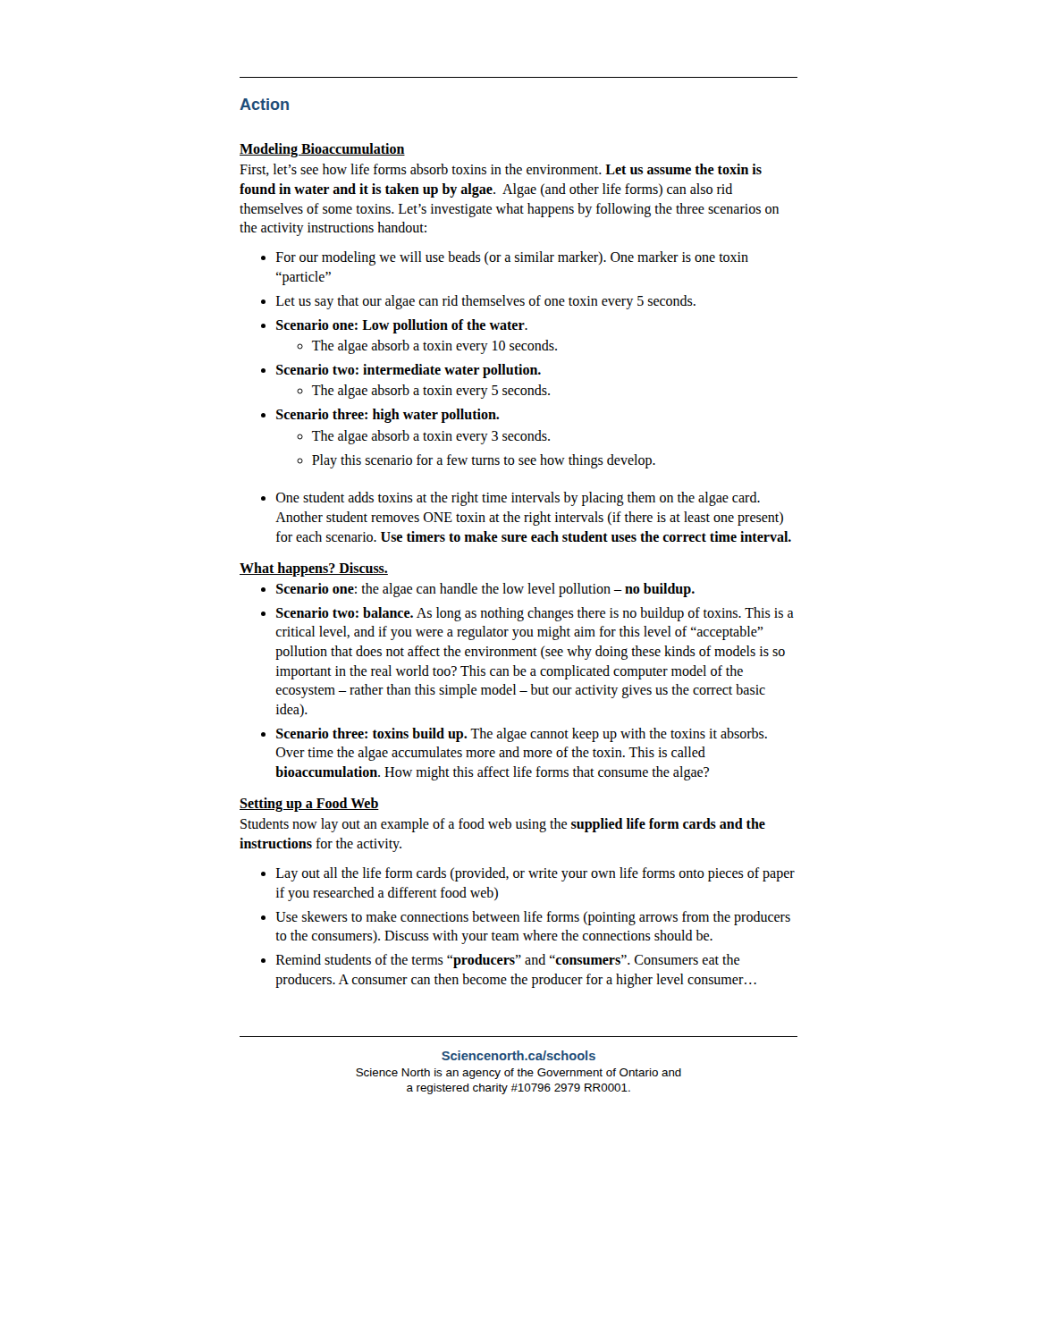Action
Modeling Bioaccumulation
First, let’s see how life forms absorb toxins in the environment. Let us assume the toxin is found in water and it is taken up by algae. Algae (and other life forms) can also rid themselves of some toxins. Let’s investigate what happens by following the three scenarios on the activity instructions handout:
For our modeling we will use beads (or a similar marker). One marker is one toxin “particle”
Let us say that our algae can rid themselves of one toxin every 5 seconds.
Scenario one: Low pollution of the water.
The algae absorb a toxin every 10 seconds.
Scenario two: intermediate water pollution.
The algae absorb a toxin every 5 seconds.
Scenario three: high water pollution.
The algae absorb a toxin every 3 seconds.
Play this scenario for a few turns to see how things develop.
One student adds toxins at the right time intervals by placing them on the algae card. Another student removes ONE toxin at the right intervals (if there is at least one present) for each scenario. Use timers to make sure each student uses the correct time interval.
What happens? Discuss.
Scenario one: the algae can handle the low level pollution – no buildup.
Scenario two: balance. As long as nothing changes there is no buildup of toxins. This is a critical level, and if you were a regulator you might aim for this level of “acceptable” pollution that does not affect the environment (see why doing these kinds of models is so important in the real world too? This can be a complicated computer model of the ecosystem – rather than this simple model – but our activity gives us the correct basic idea).
Scenario three: toxins build up. The algae cannot keep up with the toxins it absorbs. Over time the algae accumulates more and more of the toxin. This is called bioaccumulation. How might this affect life forms that consume the algae?
Setting up a Food Web
Students now lay out an example of a food web using the supplied life form cards and the instructions for the activity.
Lay out all the life form cards (provided, or write your own life forms onto pieces of paper if you researched a different food web)
Use skewers to make connections between life forms (pointing arrows from the producers to the consumers). Discuss with your team where the connections should be.
Remind students of the terms “producers” and “consumers”. Consumers eat the producers. A consumer can then become the producer for a higher level consumer…
Sciencenorth.ca/schools
Science North is an agency of the Government of Ontario and
a registered charity #10796 2979 RR0001.